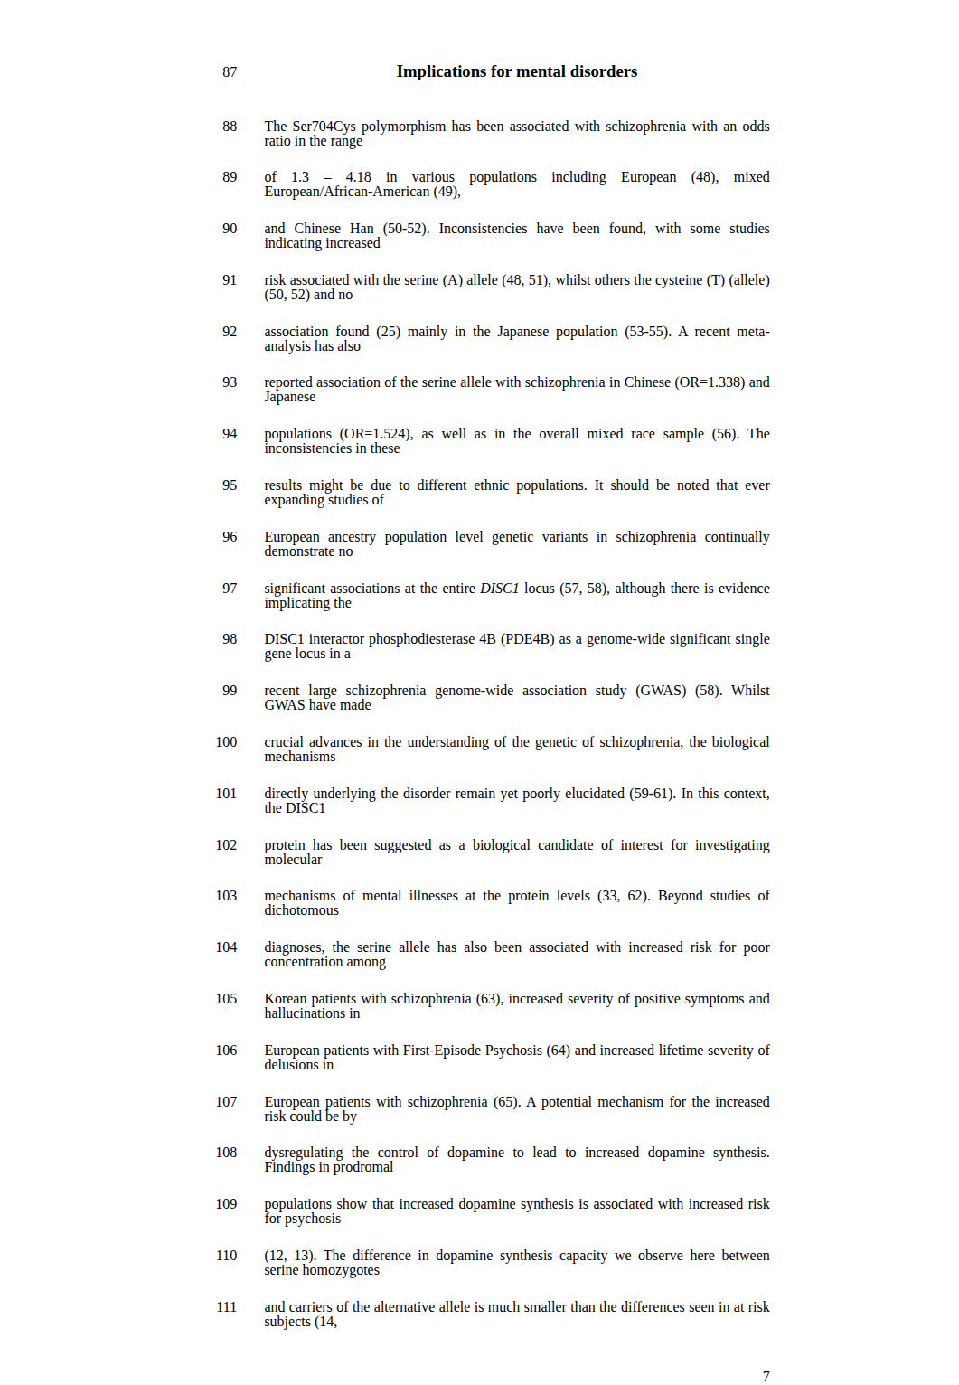Implications for mental disorders
The Ser704Cys polymorphism has been associated with schizophrenia with an odds ratio in the range
of 1.3 – 4.18 in various populations including European (48), mixed European/African-American (49),
and Chinese Han (50-52). Inconsistencies have been found, with some studies indicating increased
risk associated with the serine (A) allele (48, 51), whilst others the cysteine (T) (allele) (50, 52) and no
association found (25) mainly in the Japanese population (53-55). A recent meta-analysis has also
reported association of the serine allele with schizophrenia in Chinese (OR=1.338) and Japanese
populations (OR=1.524), as well as in the overall mixed race sample (56). The inconsistencies in these
results might be due to different ethnic populations. It should be noted that ever expanding studies of
European ancestry population level genetic variants in schizophrenia continually demonstrate no
significant associations at the entire DISC1 locus (57, 58), although there is evidence implicating the
DISC1 interactor phosphodiesterase 4B (PDE4B) as a genome-wide significant single gene locus in a
recent large schizophrenia genome-wide association study (GWAS) (58). Whilst GWAS have made
crucial advances in the understanding of the genetic of schizophrenia, the biological mechanisms
directly underlying the disorder remain yet poorly elucidated (59-61). In this context, the DISC1
protein has been suggested as a biological candidate of interest for investigating molecular
mechanisms of mental illnesses at the protein levels (33, 62). Beyond studies of dichotomous
diagnoses, the serine allele has also been associated with increased risk for poor concentration among
Korean patients with schizophrenia (63), increased severity of positive symptoms and hallucinations in
European patients with First-Episode Psychosis (64) and increased lifetime severity of delusions in
European patients with schizophrenia (65). A potential mechanism for the increased risk could be by
dysregulating the control of dopamine to lead to increased dopamine synthesis. Findings in prodromal
populations show that increased dopamine synthesis is associated with increased risk for psychosis
(12, 13). The difference in dopamine synthesis capacity we observe here between serine homozygotes
and carriers of the alternative allele is much smaller than the differences seen in at risk subjects (14,
7